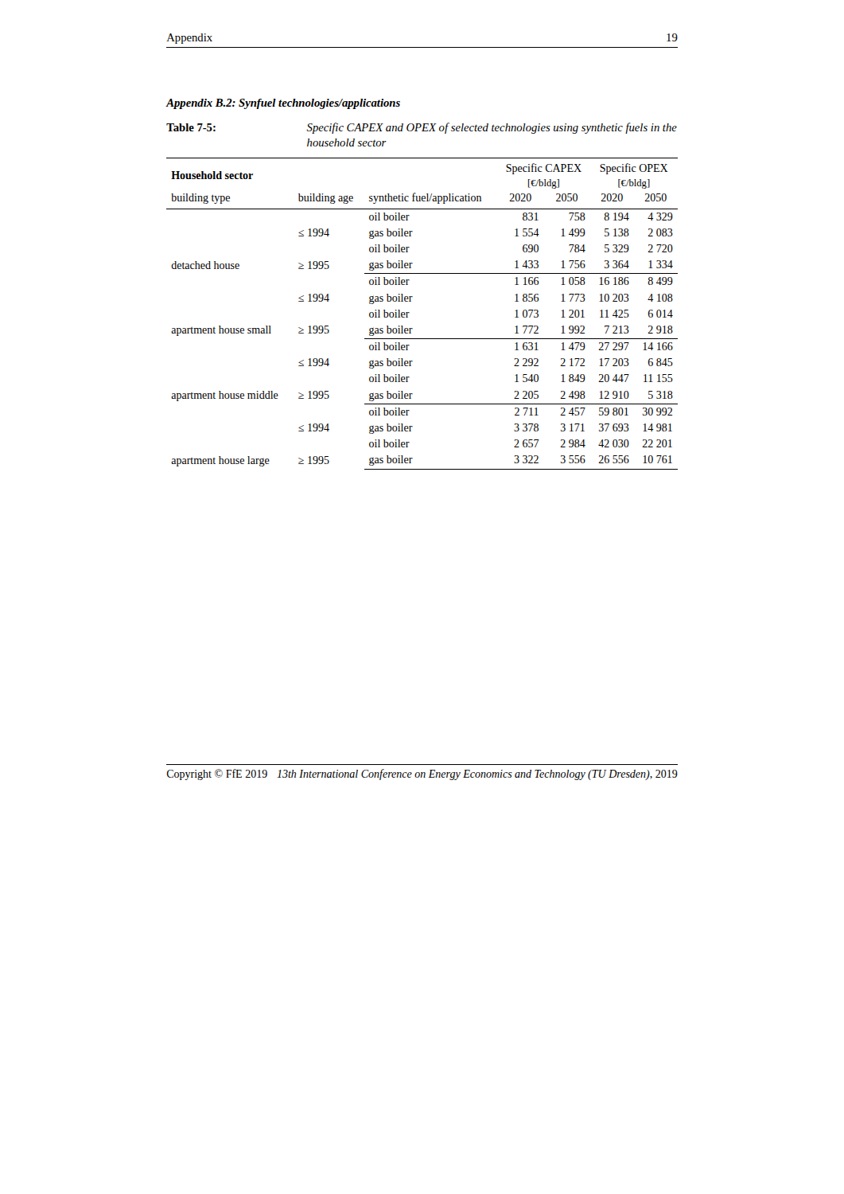Appendix 19
Appendix B.2: Synfuel technologies/applications
Table 7-5: Specific CAPEX and OPEX of selected technologies using synthetic fuels in the household sector
| Household sector | Specific CAPEX [€/bldg] | Specific OPEX [€/bldg] |
| --- | --- | --- |
| building type | building age | synthetic fuel/application | 2020 | 2050 | 2020 | 2050 |
| detached house | ≤ 1994 | oil boiler | 831 | 758 | 8 194 | 4 329 |
| gas boiler | 1 554 | 1 499 | 5 138 | 2 083 |
| ≥ 1995 | oil boiler | 690 | 784 | 5 329 | 2 720 |
| gas boiler | 1 433 | 1 756 | 3 364 | 1 334 |
| apartment house small | ≤ 1994 | oil boiler | 1 166 | 1 058 | 16 186 | 8 499 |
| gas boiler | 1 856 | 1 773 | 10 203 | 4 108 |
| ≥ 1995 | oil boiler | 1 073 | 1 201 | 11 425 | 6 014 |
| gas boiler | 1 772 | 1 992 | 7 213 | 2 918 |
| apartment house middle | ≤ 1994 | oil boiler | 1 631 | 1 479 | 27 297 | 14 166 |
| gas boiler | 2 292 | 2 172 | 17 203 | 6 845 |
| ≥ 1995 | oil boiler | 1 540 | 1 849 | 20 447 | 11 155 |
| gas boiler | 2 205 | 2 498 | 12 910 | 5 318 |
| apartment house large | ≤ 1994 | oil boiler | 2 711 | 2 457 | 59 801 | 30 992 |
| gas boiler | 3 378 | 3 171 | 37 693 | 14 981 |
| ≥ 1995 | oil boiler | 2 657 | 2 984 | 42 030 | 22 201 |
| gas boiler | 3 322 | 3 556 | 26 556 | 10 761 |
Copyright © FfE 2019 13th International Conference on Energy Economics and Technology (TU Dresden), 2019